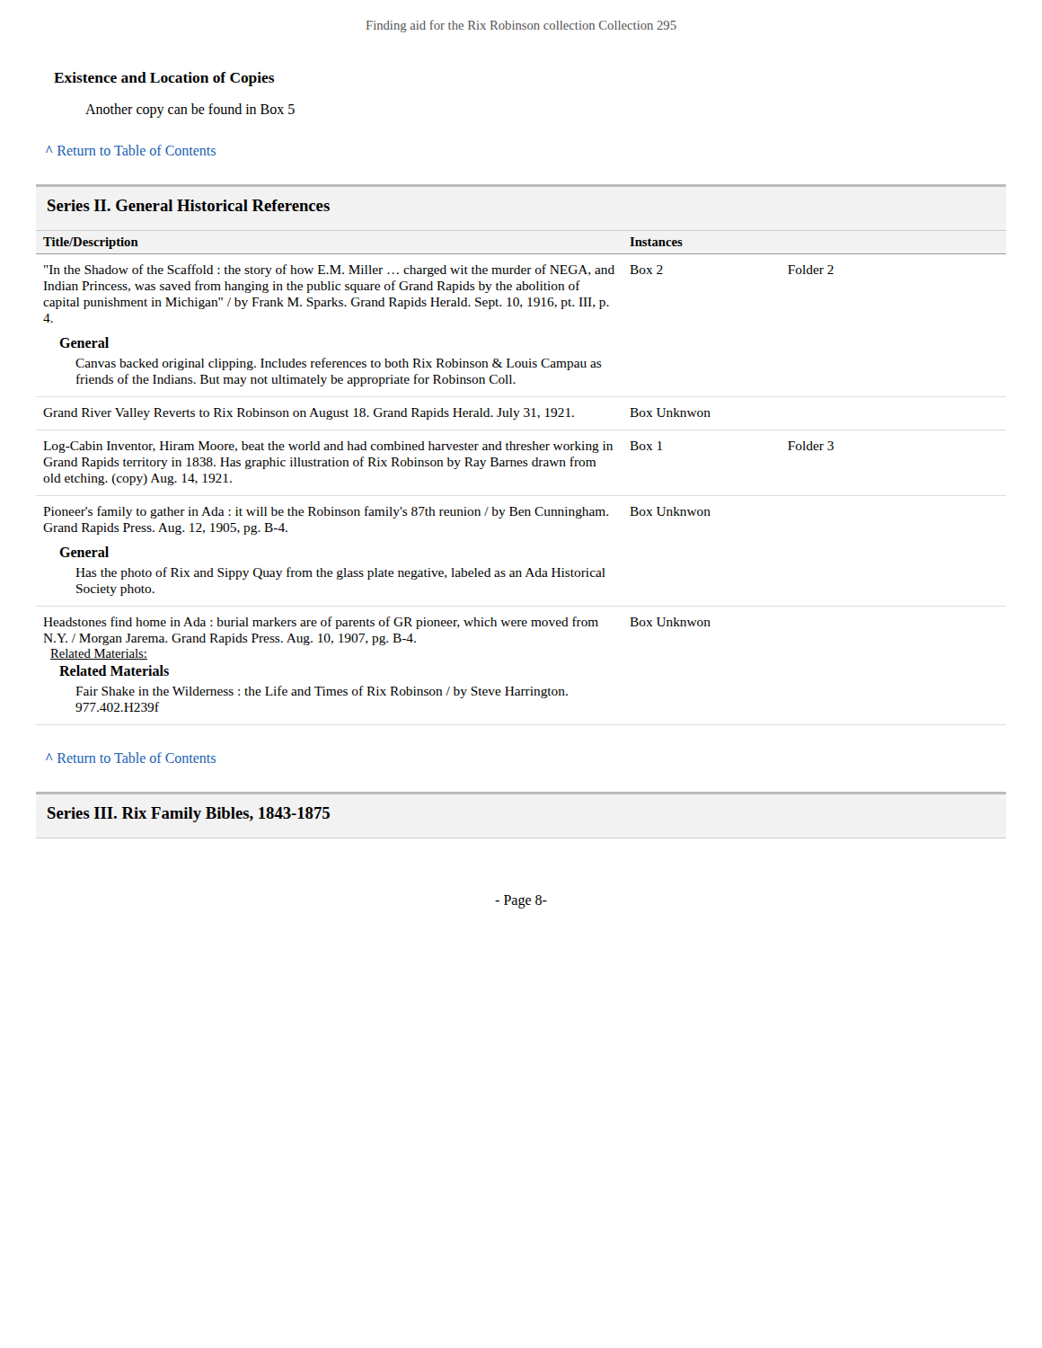Finding aid for the Rix Robinson collection Collection 295
Existence and Location of Copies
Another copy can be found in Box 5
^ Return to Table of Contents
Series II. General Historical References
| Title/Description | Instances |
| --- | --- |
| "In the Shadow of the Scaffold : the story of how E.M. Miller … charged wit the murder of NEGA, and Indian Princess, was saved from hanging in the public square of Grand Rapids by the abolition of capital punishment in Michigan" / by Frank M. Sparks. Grand Rapids Herald. Sept. 10, 1916, pt. III, p. 4. General Canvas backed original clipping. Includes references to both Rix Robinson & Louis Campau as friends of the Indians. But may not ultimately be appropriate for Robinson Coll. | Box 2 | Folder 2 |
| Grand River Valley Reverts to Rix Robinson on August 18. Grand Rapids Herald. July 31, 1921. | Box Unknwon | |
| Log-Cabin Inventor, Hiram Moore, beat the world and had combined harvester and thresher working in Grand Rapids territory in 1838. Has graphic illustration of Rix Robinson by Ray Barnes drawn from old etching. (copy) Aug. 14, 1921. | Box 1 | Folder 3 |
| Pioneer's family to gather in Ada : it will be the Robinson family's 87th reunion / by Ben Cunningham. Grand Rapids Press. Aug. 12, 1905, pg. B-4. General Has the photo of Rix and Sippy Quay from the glass plate negative, labeled as an Ada Historical Society photo. | Box Unknwon | |
| Headstones find home in Ada : burial markers are of parents of GR pioneer, which were moved from N.Y. / Morgan Jarema. Grand Rapids Press. Aug. 10, 1907, pg. B-4. Related Materials: Related Materials Fair Shake in the Wilderness : the Life and Times of Rix Robinson / by Steve Harrington. 977.402.H239f | Box Unknwon | |
^ Return to Table of Contents
Series III. Rix Family Bibles, 1843-1875
- Page 8-